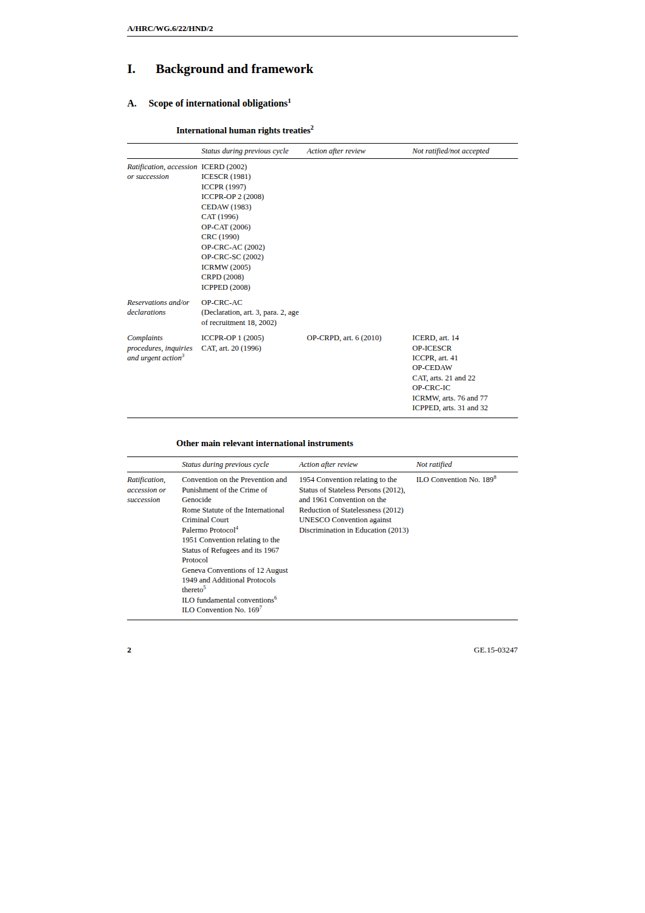A/HRC/WG.6/22/HND/2
I. Background and framework
A. Scope of international obligations1
International human rights treaties2
| | Status during previous cycle | Action after review | Not ratified/not accepted |
| --- | --- | --- | --- |
| Ratification, accession or succession | ICERD (2002) ICESCR (1981) ICCPR (1997) ICCPR-OP 2 (2008) CEDAW (1983) CAT (1996) OP-CAT (2006) CRC (1990) OP-CRC-AC (2002) OP-CRC-SC (2002) ICRMW (2005) CRPD (2008) ICPPED (2008) | | |
| Reservations and/or declarations | OP-CRC-AC (Declaration, art. 3, para. 2, age of recruitment 18, 2002) | | |
| Complaints procedures, inquiries and urgent action 3 | ICCPR-OP 1 (2005) CAT, art. 20 (1996) | OP-CRPD, art. 6 (2010) | ICERD, art. 14 OP-ICESCR ICCPR, art. 41 OP-CEDAW CAT, arts. 21 and 22 OP-CRC-IC ICRMW, arts. 76 and 77 ICPPED, arts. 31 and 32 |
Other main relevant international instruments
| | Status during previous cycle | Action after review | Not ratified |
| --- | --- | --- | --- |
| Ratification, accession or succession | Convention on the Prevention and Punishment of the Crime of Genocide Rome Statute of the International Criminal Court Palermo Protocol 4 1951 Convention relating to the Status of Refugees and its 1967 Protocol Geneva Conventions of 12 August 1949 and Additional Protocols thereto 5 ILO fundamental conventions 6 ILO Convention No. 169 7 | 1954 Convention relating to the Status of Stateless Persons (2012), and 1961 Convention on the Reduction of Statelessness (2012) UNESCO Convention against Discrimination in Education (2013) | ILO Convention No. 189 8 |
2 GE.15-03247